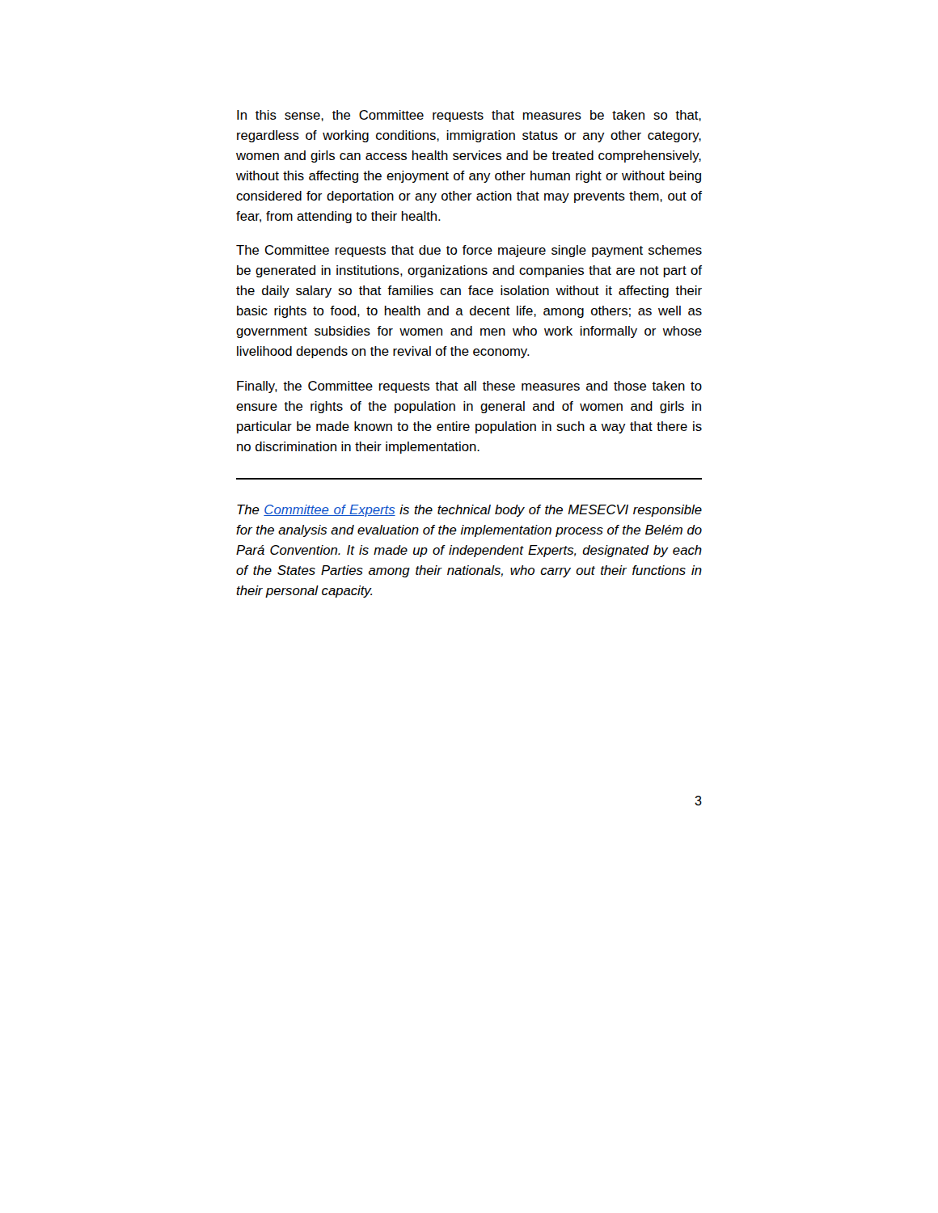In this sense, the Committee requests that measures be taken so that, regardless of working conditions, immigration status or any other category, women and girls can access health services and be treated comprehensively, without this affecting the enjoyment of any other human right or without being considered for deportation or any other action that may prevents them, out of fear, from attending to their health.
The Committee requests that due to force majeure single payment schemes be generated in institutions, organizations and companies that are not part of the daily salary so that families can face isolation without it affecting their basic rights to food, to health and a decent life, among others; as well as government subsidies for women and men who work informally or whose livelihood depends on the revival of the economy.
Finally, the Committee requests that all these measures and those taken to ensure the rights of the population in general and of women and girls in particular be made known to the entire population in such a way that there is no discrimination in their implementation.
The Committee of Experts is the technical body of the MESECVI responsible for the analysis and evaluation of the implementation process of the Belém do Pará Convention. It is made up of independent Experts, designated by each of the States Parties among their nationals, who carry out their functions in their personal capacity.
3